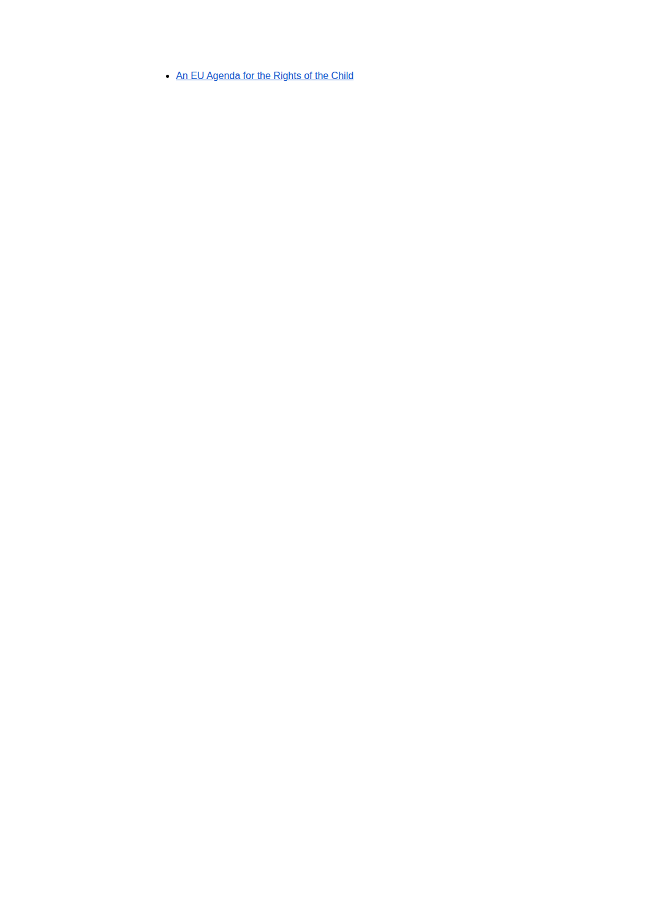An EU Agenda for the Rights of the Child